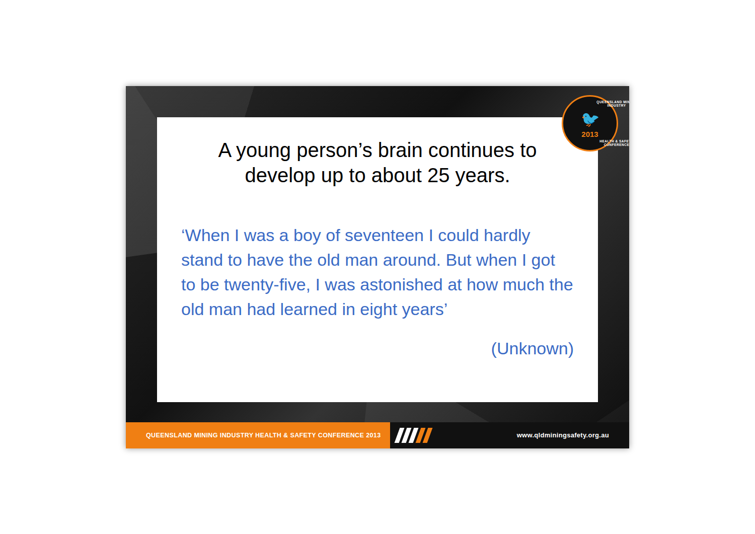Queensland Mining Industry Health & Safety Conference
🐦
2013
A young person’s brain continues to develop up to about 25 years.
‘When I was a boy of seventeen I could hardly stand to have the old man around. But when I got to be twenty-five, I was astonished at how much the old man had learned in eight years’
(Unknown)
QUEENSLAND MINING INDUSTRY HEALTH & SAFETY CONFERENCE 2013
www.qldminingsafety.org.au